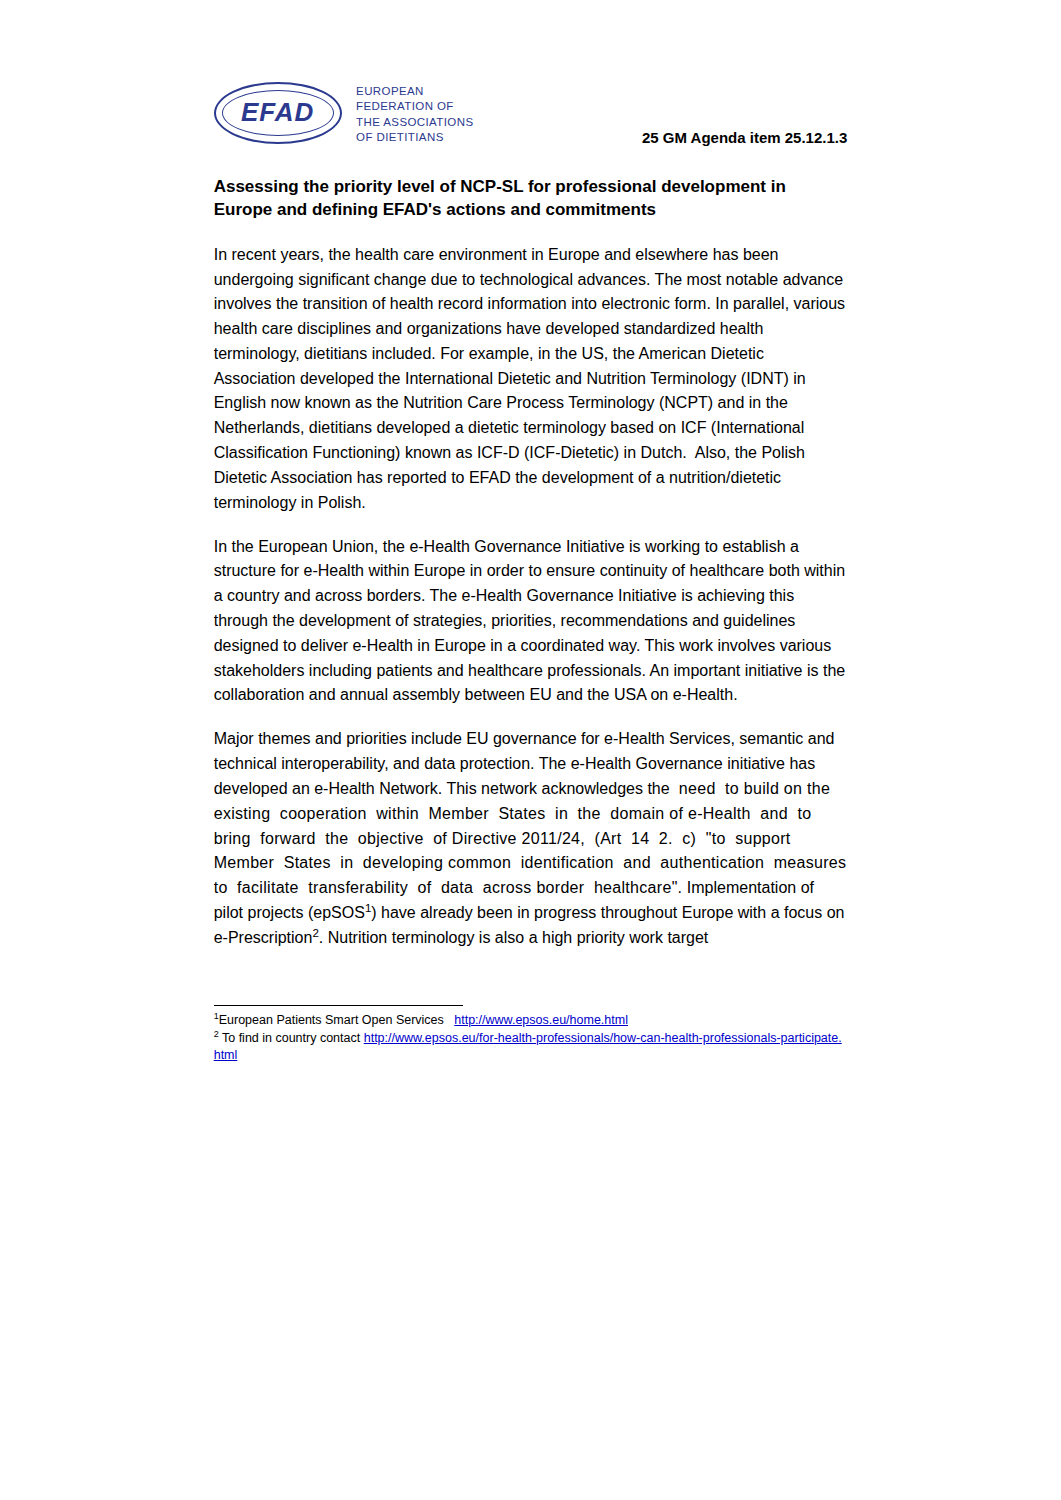EFAD
European
Federation of
the Associations
of Dietitians
25 GM Agenda item 25.12.1.3
Assessing the priority level of NCP-SL for professional development in Europe and defining EFAD's actions and commitments
In recent years, the health care environment in Europe and elsewhere has been undergoing significant change due to technological advances. The most notable advance involves the transition of health record information into electronic form. In parallel, various health care disciplines and organizations have developed standardized health terminology, dietitians included. For example, in the US, the American Dietetic Association developed the International Dietetic and Nutrition Terminology (IDNT) in English now known as the Nutrition Care Process Terminology (NCPT) and in the Netherlands, dietitians developed a dietetic terminology based on ICF (International Classification Functioning) known as ICF-D (ICF-Dietetic) in Dutch. Also, the Polish Dietetic Association has reported to EFAD the development of a nutrition/dietetic terminology in Polish.
In the European Union, the e-Health Governance Initiative is working to establish a structure for e-Health within Europe in order to ensure continuity of healthcare both within a country and across borders. The e-Health Governance Initiative is achieving this through the development of strategies, priorities, recommendations and guidelines designed to deliver e-Health in Europe in a coordinated way. This work involves various stakeholders including patients and healthcare professionals. An important initiative is the collaboration and annual assembly between EU and the USA on e-Health.
Major themes and priorities include EU governance for e-Health Services, semantic and technical interoperability, and data protection. The e-Health Governance initiative has developed an e-Health Network. This network acknowledges the need to build on the existing cooperation within Member States in the domain of e-Health and to bring forward the objective of Directive 2011/24, (Art 14 2. c) "to support Member States in developing common identification and authentication measures to facilitate transferability of data across border healthcare". Implementation of pilot projects (epSOS1) have already been in progress throughout Europe with a focus on e-Prescription2. Nutrition terminology is also a high priority work target
1European Patients Smart Open Services http://www.epsos.eu/home.html
2 To find in country contact http://www.epsos.eu/for-health-professionals/how-can-health-professionals-participate.html